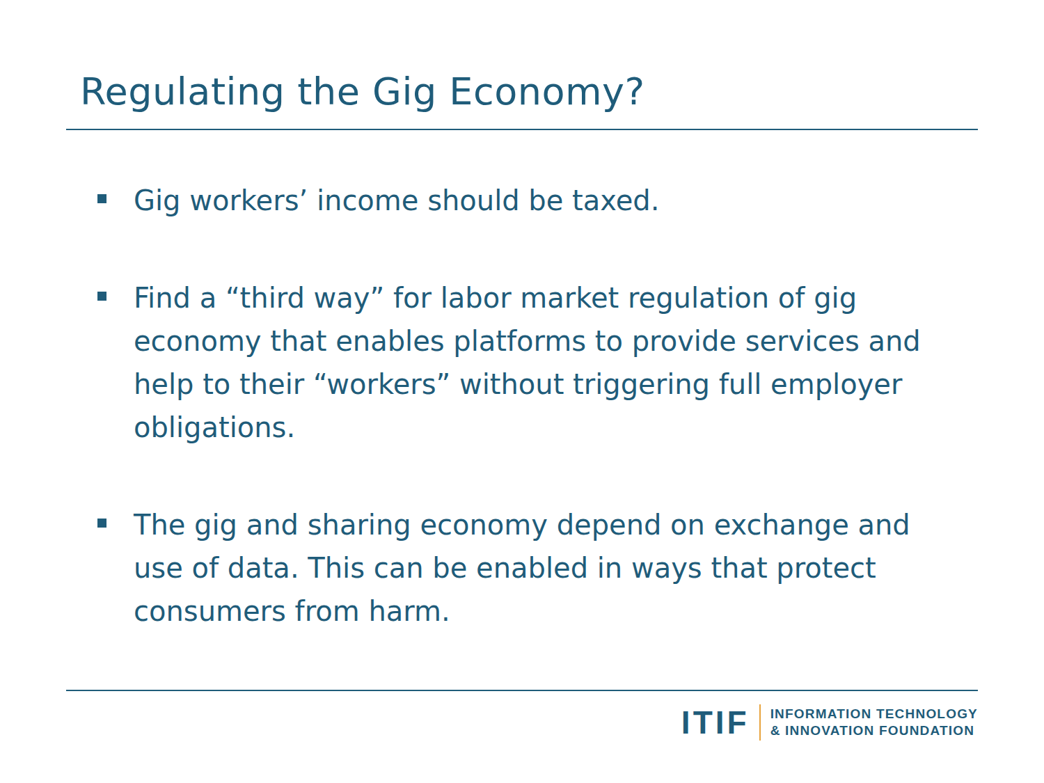Regulating the Gig Economy?
Gig workers’ income should be taxed.
Find a “third way” for labor market regulation of gig economy that enables platforms to provide services and help to their “workers” without triggering full employer obligations.
The gig and sharing economy depend on exchange and use of data. This can be enabled in ways that protect consumers from harm.
ITIF INFORMATION TECHNOLOGY
& INNOVATION FOUNDATION